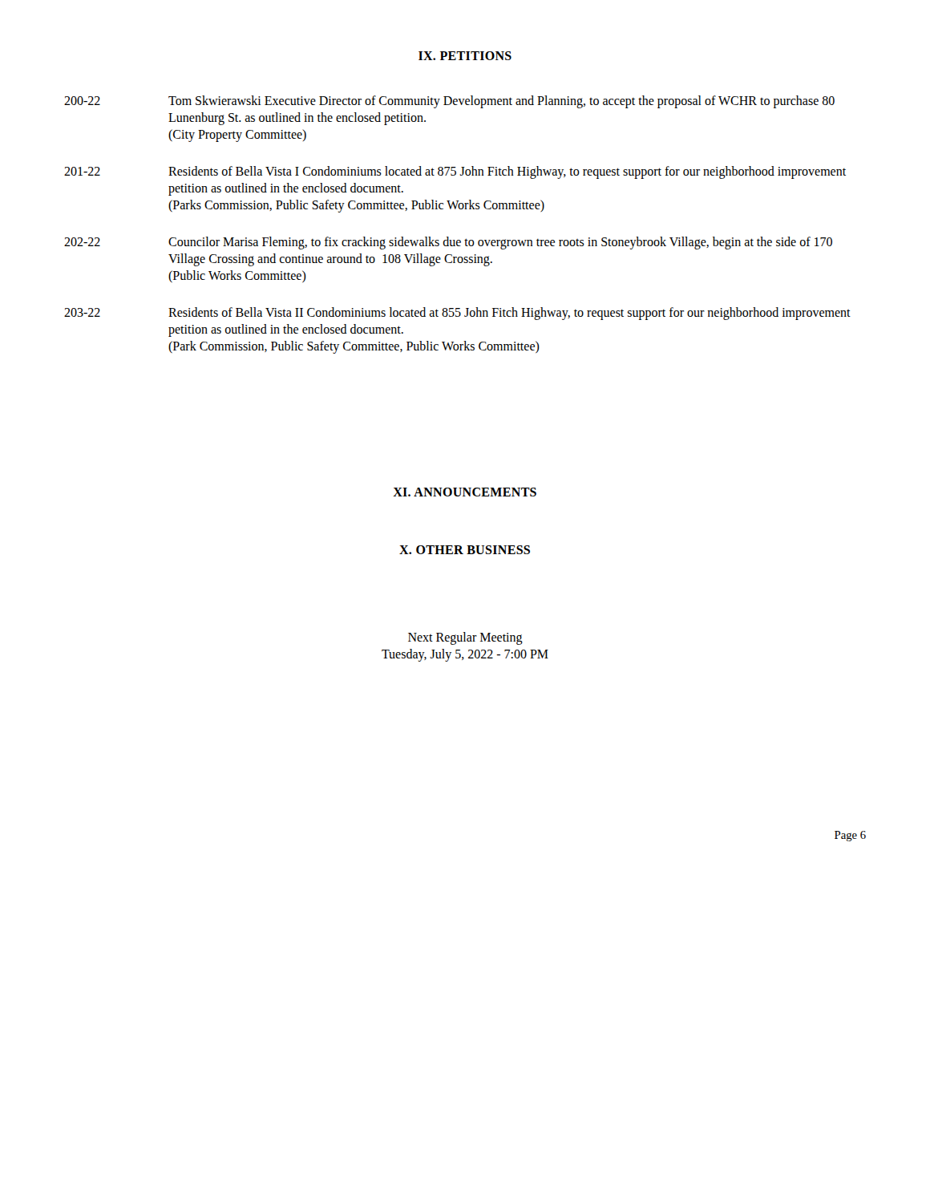IX. PETITIONS
| 200-22 | Tom Skwierawski Executive Director of Community Development and Planning, to accept the proposal of WCHR to purchase 80 Lunenburg St. as outlined in the enclosed petition. (City Property Committee) |
| 201-22 | Residents of Bella Vista I Condominiums located at 875 John Fitch Highway, to request support for our neighborhood improvement petition as outlined in the enclosed document. (Parks Commission, Public Safety Committee, Public Works Committee) |
| 202-22 | Councilor Marisa Fleming, to fix cracking sidewalks due to overgrown tree roots in Stoneybrook Village, begin at the side of 170 Village Crossing and continue around to 108 Village Crossing. (Public Works Committee) |
| 203-22 | Residents of Bella Vista II Condominiums located at 855 John Fitch Highway, to request support for our neighborhood improvement petition as outlined in the enclosed document. (Park Commission, Public Safety Committee, Public Works Committee) |
XI. ANNOUNCEMENTS
X. OTHER BUSINESS
Next Regular Meeting
Tuesday, July 5, 2022 - 7:00 PM
Page 6